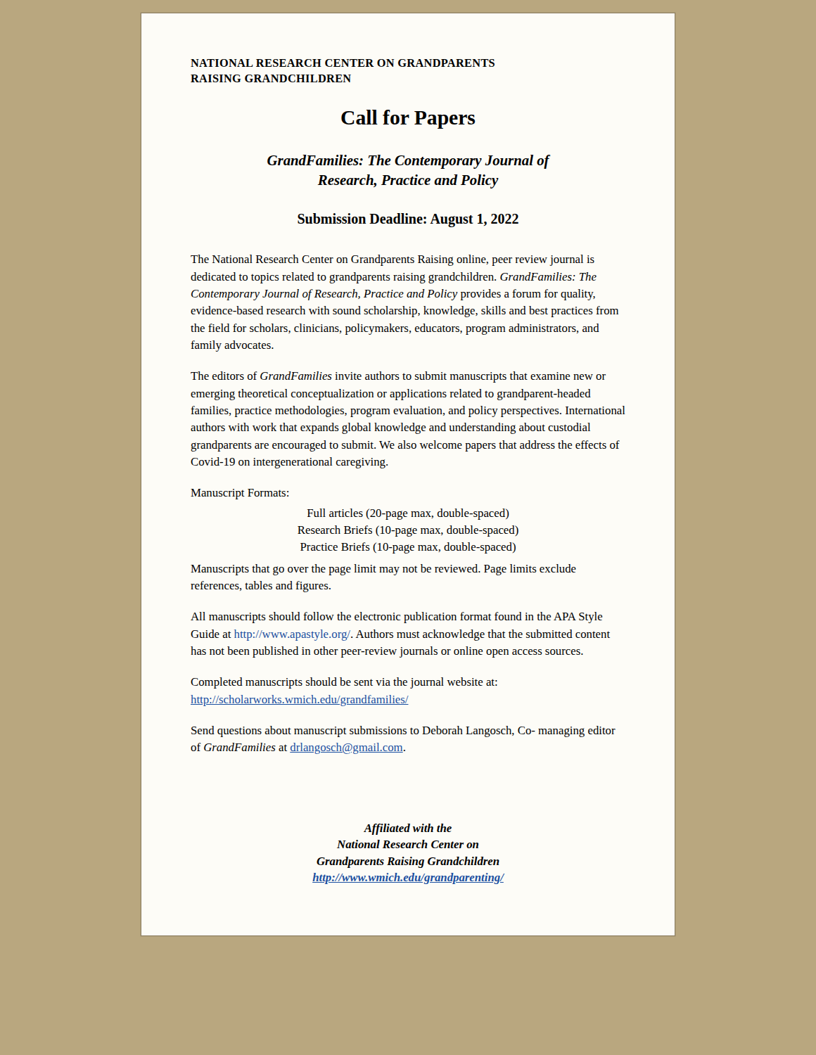NATIONAL RESEARCH CENTER ON GRANDPARENTS
RAISING GRANDCHILDREN
Call for Papers
GrandFamilies: The Contemporary Journal of
Research, Practice and Policy
Submission Deadline: August 1, 2022
The National Research Center on Grandparents Raising online, peer review journal is dedicated to topics related to grandparents raising grandchildren. GrandFamilies: The Contemporary Journal of Research, Practice and Policy provides a forum for quality, evidence-based research with sound scholarship, knowledge, skills and best practices from the field for scholars, clinicians, policymakers, educators, program administrators, and family advocates.
The editors of GrandFamilies invite authors to submit manuscripts that examine new or emerging theoretical conceptualization or applications related to grandparent-headed families, practice methodologies, program evaluation, and policy perspectives. International authors with work that expands global knowledge and understanding about custodial grandparents are encouraged to submit. We also welcome papers that address the effects of Covid-19 on intergenerational caregiving.
Manuscript Formats:
Full articles (20-page max, double-spaced)
Research Briefs (10-page max, double-spaced)
Practice Briefs (10-page max, double-spaced)
Manuscripts that go over the page limit may not be reviewed. Page limits exclude references, tables and figures.
All manuscripts should follow the electronic publication format found in the APA Style Guide at http://www.apastyle.org/. Authors must acknowledge that the submitted content has not been published in other peer-review journals or online open access sources.
Completed manuscripts should be sent via the journal website at:
http://scholarworks.wmich.edu/grandfamilies/
Send questions about manuscript submissions to Deborah Langosch, Co- managing editor of GrandFamilies at drlangosch@gmail.com.
Affiliated with the
National Research Center on
Grandparents Raising Grandchildren
http://www.wmich.edu/grandparenting/